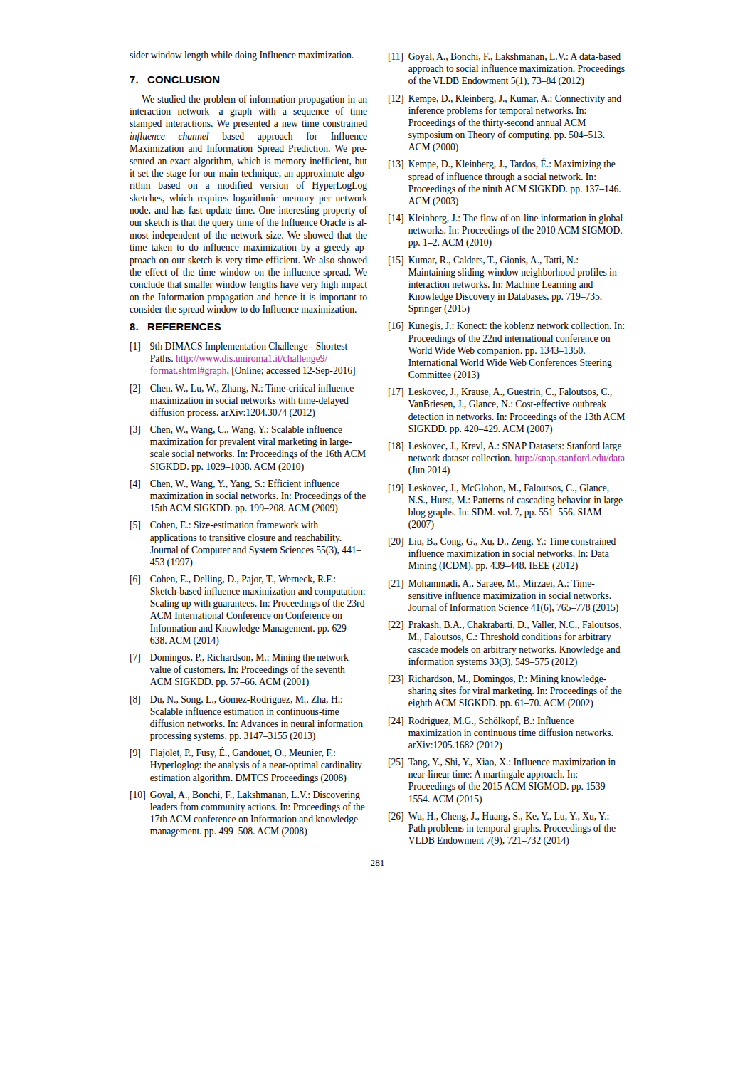sider window length while doing Influence maximization.
7. CONCLUSION
We studied the problem of information propagation in an interaction network—a graph with a sequence of time stamped interactions. We presented a new time constrained influence channel based approach for Influence Maximization and Information Spread Prediction. We presented an exact algorithm, which is memory inefficient, but it set the stage for our main technique, an approximate algorithm based on a modified version of HyperLogLog sketches, which requires logarithmic memory per network node, and has fast update time. One interesting property of our sketch is that the query time of the Influence Oracle is almost independent of the network size. We showed that the time taken to do influence maximization by a greedy approach on our sketch is very time efficient. We also showed the effect of the time window on the influence spread. We conclude that smaller window lengths have very high impact on the Information propagation and hence it is important to consider the spread window to do Influence maximization.
8. REFERENCES
9th DIMACS Implementation Challenge - Shortest Paths. http://www.dis.uniroma1.it/challenge9/
format.shtml#graph, [Online; accessed 12-Sep-2016]
Chen, W., Lu, W., Zhang, N.: Time-critical influence maximization in social networks with time-delayed diffusion process. arXiv:1204.3074 (2012)
Chen, W., Wang, C., Wang, Y.: Scalable influence maximization for prevalent viral marketing in large-scale social networks. In: Proceedings of the 16th ACM SIGKDD. pp. 1029–1038. ACM (2010)
Chen, W., Wang, Y., Yang, S.: Efficient influence maximization in social networks. In: Proceedings of the 15th ACM SIGKDD. pp. 199–208. ACM (2009)
Cohen, E.: Size-estimation framework with applications to transitive closure and reachability. Journal of Computer and System Sciences 55(3), 441–453 (1997)
Cohen, E., Delling, D., Pajor, T., Werneck, R.F.: Sketch-based influence maximization and computation: Scaling up with guarantees. In: Proceedings of the 23rd ACM International Conference on Conference on Information and Knowledge Management. pp. 629–638. ACM (2014)
Domingos, P., Richardson, M.: Mining the network value of customers. In: Proceedings of the seventh ACM SIGKDD. pp. 57–66. ACM (2001)
Du, N., Song, L., Gomez-Rodriguez, M., Zha, H.: Scalable influence estimation in continuous-time diffusion networks. In: Advances in neural information processing systems. pp. 3147–3155 (2013)
Flajolet, P., Fusy, É., Gandouet, O., Meunier, F.: Hyperloglog: the analysis of a near-optimal cardinality estimation algorithm. DMTCS Proceedings (2008)
Goyal, A., Bonchi, F., Lakshmanan, L.V.: Discovering leaders from community actions. In: Proceedings of the 17th ACM conference on Information and knowledge management. pp. 499–508. ACM (2008)
Goyal, A., Bonchi, F., Lakshmanan, L.V.: A data-based approach to social influence maximization. Proceedings of the VLDB Endowment 5(1), 73–84 (2012)
Kempe, D., Kleinberg, J., Kumar, A.: Connectivity and inference problems for temporal networks. In: Proceedings of the thirty-second annual ACM symposium on Theory of computing. pp. 504–513. ACM (2000)
Kempe, D., Kleinberg, J., Tardos, É.: Maximizing the spread of influence through a social network. In: Proceedings of the ninth ACM SIGKDD. pp. 137–146. ACM (2003)
Kleinberg, J.: The flow of on-line information in global networks. In: Proceedings of the 2010 ACM SIGMOD. pp. 1–2. ACM (2010)
Kumar, R., Calders, T., Gionis, A., Tatti, N.: Maintaining sliding-window neighborhood profiles in interaction networks. In: Machine Learning and Knowledge Discovery in Databases, pp. 719–735. Springer (2015)
Kunegis, J.: Konect: the koblenz network collection. In: Proceedings of the 22nd international conference on World Wide Web companion. pp. 1343–1350. International World Wide Web Conferences Steering Committee (2013)
Leskovec, J., Krause, A., Guestrin, C., Faloutsos, C., VanBriesen, J., Glance, N.: Cost-effective outbreak detection in networks. In: Proceedings of the 13th ACM SIGKDD. pp. 420–429. ACM (2007)
Leskovec, J., Krevl, A.: SNAP Datasets: Stanford large network dataset collection. http://snap.stanford.edu/data (Jun 2014)
Leskovec, J., McGlohon, M., Faloutsos, C., Glance, N.S., Hurst, M.: Patterns of cascading behavior in large blog graphs. In: SDM. vol. 7, pp. 551–556. SIAM (2007)
Liu, B., Cong, G., Xu, D., Zeng, Y.: Time constrained influence maximization in social networks. In: Data Mining (ICDM). pp. 439–448. IEEE (2012)
Mohammadi, A., Saraee, M., Mirzaei, A.: Time-sensitive influence maximization in social networks. Journal of Information Science 41(6), 765–778 (2015)
Prakash, B.A., Chakrabarti, D., Valler, N.C., Faloutsos, M., Faloutsos, C.: Threshold conditions for arbitrary cascade models on arbitrary networks. Knowledge and information systems 33(3), 549–575 (2012)
Richardson, M., Domingos, P.: Mining knowledge-sharing sites for viral marketing. In: Proceedings of the eighth ACM SIGKDD. pp. 61–70. ACM (2002)
Rodriguez, M.G., Schölkopf, B.: Influence maximization in continuous time diffusion networks. arXiv:1205.1682 (2012)
Tang, Y., Shi, Y., Xiao, X.: Influence maximization in near-linear time: A martingale approach. In: Proceedings of the 2015 ACM SIGMOD. pp. 1539–1554. ACM (2015)
Wu, H., Cheng, J., Huang, S., Ke, Y., Lu, Y., Xu, Y.: Path problems in temporal graphs. Proceedings of the VLDB Endowment 7(9), 721–732 (2014)
281